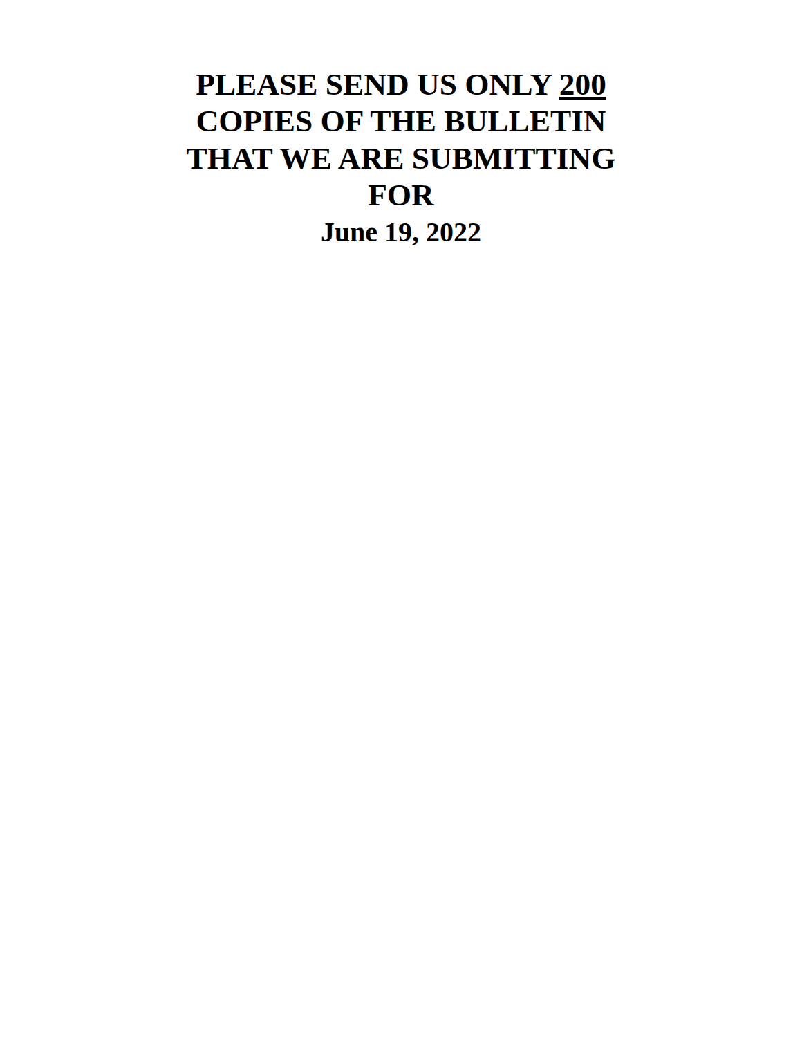PLEASE SEND US ONLY 200 COPIES OF THE BULLETIN THAT WE ARE SUBMITTING FOR June 19, 2022